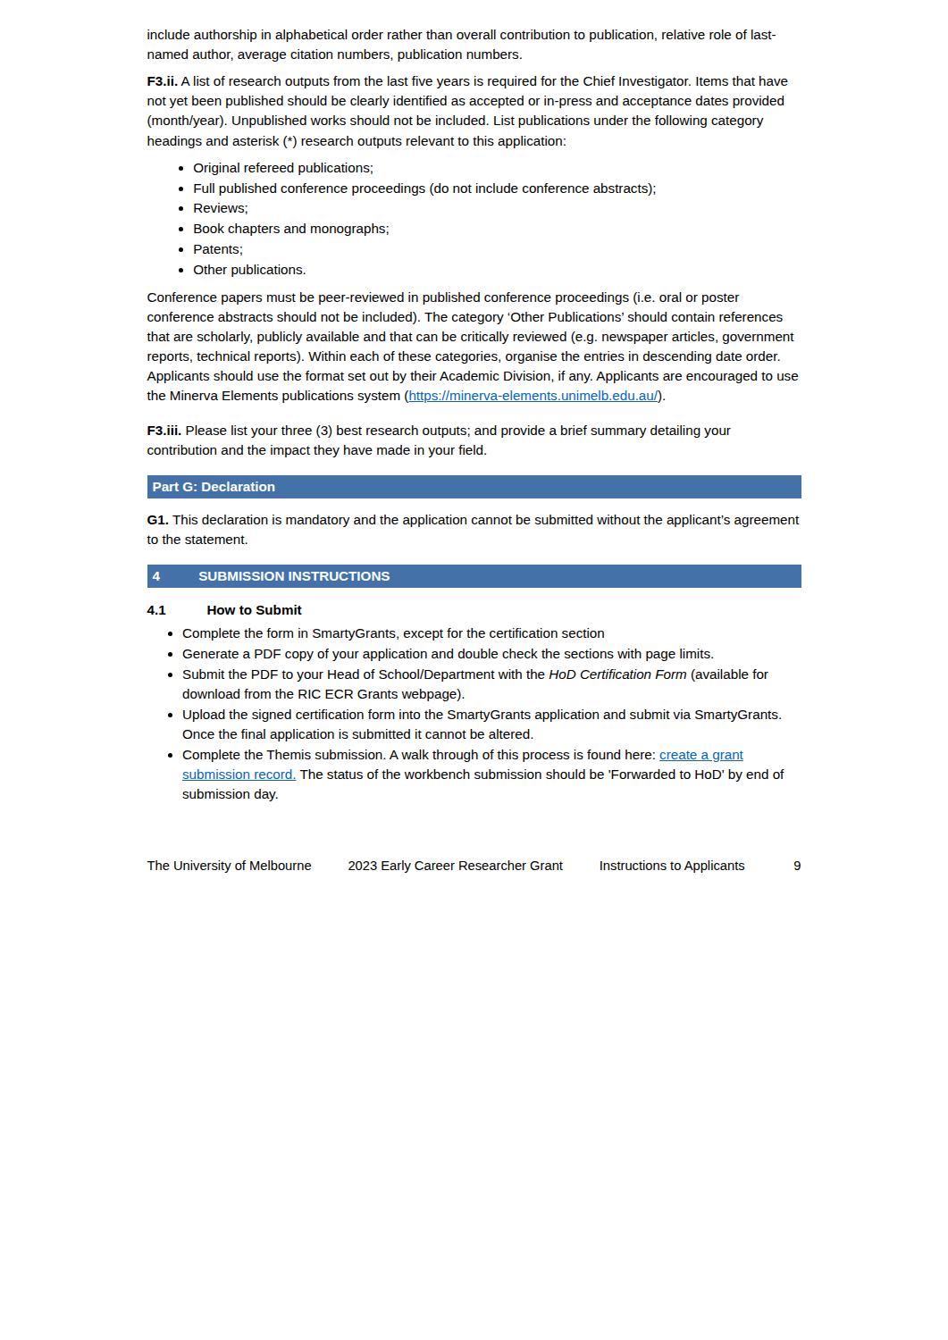include authorship in alphabetical order rather than overall contribution to publication, relative role of last-named author, average citation numbers, publication numbers.
F3.ii. A list of research outputs from the last five years is required for the Chief Investigator. Items that have not yet been published should be clearly identified as accepted or in-press and acceptance dates provided (month/year). Unpublished works should not be included. List publications under the following category headings and asterisk (*) research outputs relevant to this application:
Original refereed publications;
Full published conference proceedings (do not include conference abstracts);
Reviews;
Book chapters and monographs;
Patents;
Other publications.
Conference papers must be peer-reviewed in published conference proceedings (i.e. oral or poster conference abstracts should not be included). The category ‘Other Publications’ should contain references that are scholarly, publicly available and that can be critically reviewed (e.g. newspaper articles, government reports, technical reports). Within each of these categories, organise the entries in descending date order. Applicants should use the format set out by their Academic Division, if any. Applicants are encouraged to use the Minerva Elements publications system (https://minerva-elements.unimelb.edu.au/).
F3.iii. Please list your three (3) best research outputs; and provide a brief summary detailing your contribution and the impact they have made in your field.
Part G: Declaration
G1. This declaration is mandatory and the application cannot be submitted without the applicant’s agreement to the statement.
4 SUBMISSION INSTRUCTIONS
4.1 How to Submit
Complete the form in SmartyGrants, except for the certification section
Generate a PDF copy of your application and double check the sections with page limits.
Submit the PDF to your Head of School/Department with the HoD Certification Form (available for download from the RIC ECR Grants webpage).
Upload the signed certification form into the SmartyGrants application and submit via SmartyGrants. Once the final application is submitted it cannot be altered.
Complete the Themis submission. A walk through of this process is found here: create a grant submission record. The status of the workbench submission should be 'Forwarded to HoD' by end of submission day.
The University of Melbourne 2023 Early Career Researcher Grant Instructions to Applicants 9